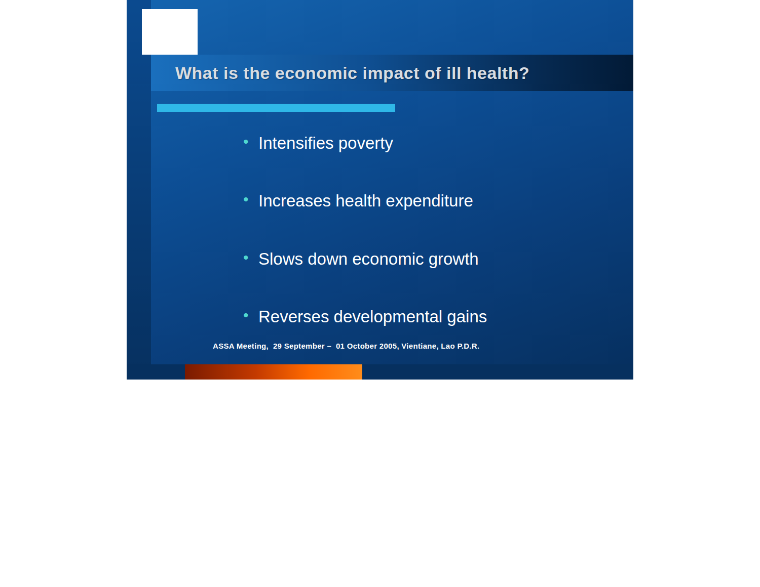What is the economic impact of ill health?
Intensifies poverty
Increases health expenditure
Slows down economic growth
Reverses developmental gains
ASSA Meeting, 29 September – 01 October 2005, Vientiane, Lao P.D.R.